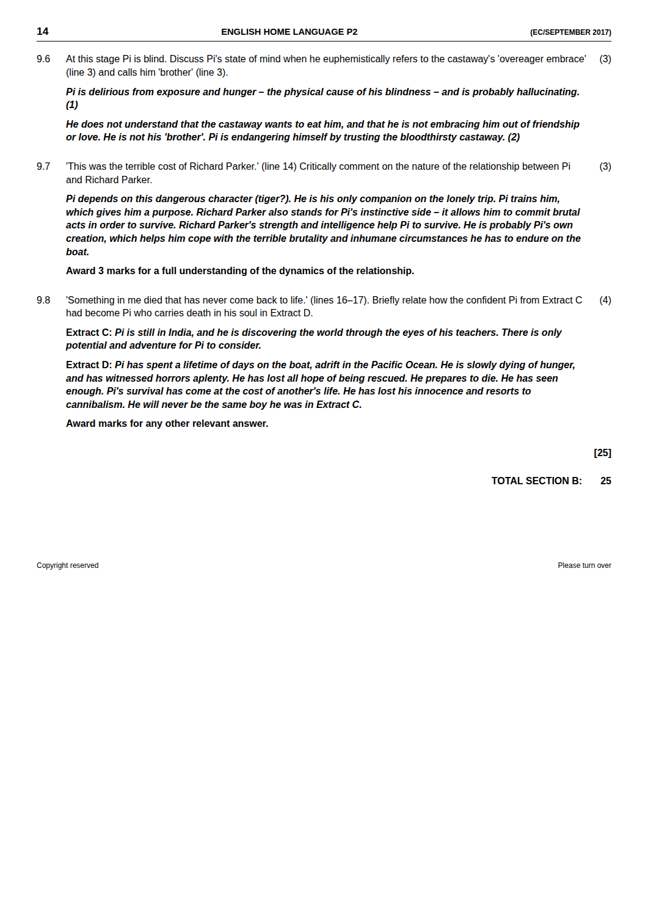14 ENGLISH HOME LANGUAGE P2 (EC/SEPTEMBER 2017)
9.6
At this stage Pi is blind. Discuss Pi's state of mind when he euphemistically refers to the castaway's 'overeager embrace' (line 3) and calls him 'brother' (line 3).
Pi is delirious from exposure and hunger – the physical cause of his blindness – and is probably hallucinating. (1)
He does not understand that the castaway wants to eat him, and that he is not embracing him out of friendship or love. He is not his 'brother'. Pi is endangering himself by trusting the bloodthirsty castaway. (2)
(3)
9.7
'This was the terrible cost of Richard Parker.' (line 14) Critically comment on the nature of the relationship between Pi and Richard Parker.
Pi depends on this dangerous character (tiger?). He is his only companion on the lonely trip. Pi trains him, which gives him a purpose. Richard Parker also stands for Pi's instinctive side – it allows him to commit brutal acts in order to survive. Richard Parker's strength and intelligence help Pi to survive. He is probably Pi's own creation, which helps him cope with the terrible brutality and inhumane circumstances he has to endure on the boat.
Award 3 marks for a full understanding of the dynamics of the relationship.
(3)
9.8
'Something in me died that has never come back to life.' (lines 16–17). Briefly relate how the confident Pi from Extract C had become Pi who carries death in his soul in Extract D.
Extract C: Pi is still in India, and he is discovering the world through the eyes of his teachers. There is only potential and adventure for Pi to consider.
Extract D: Pi has spent a lifetime of days on the boat, adrift in the Pacific Ocean. He is slowly dying of hunger, and has witnessed horrors aplenty. He has lost all hope of being rescued. He prepares to die. He has seen enough. Pi's survival has come at the cost of another's life. He has lost his innocence and resorts to cannibalism. He will never be the same boy he was in Extract C.
Award marks for any other relevant answer.
(4)
[25]
TOTAL SECTION B: 25
Copyright reserved Please turn over